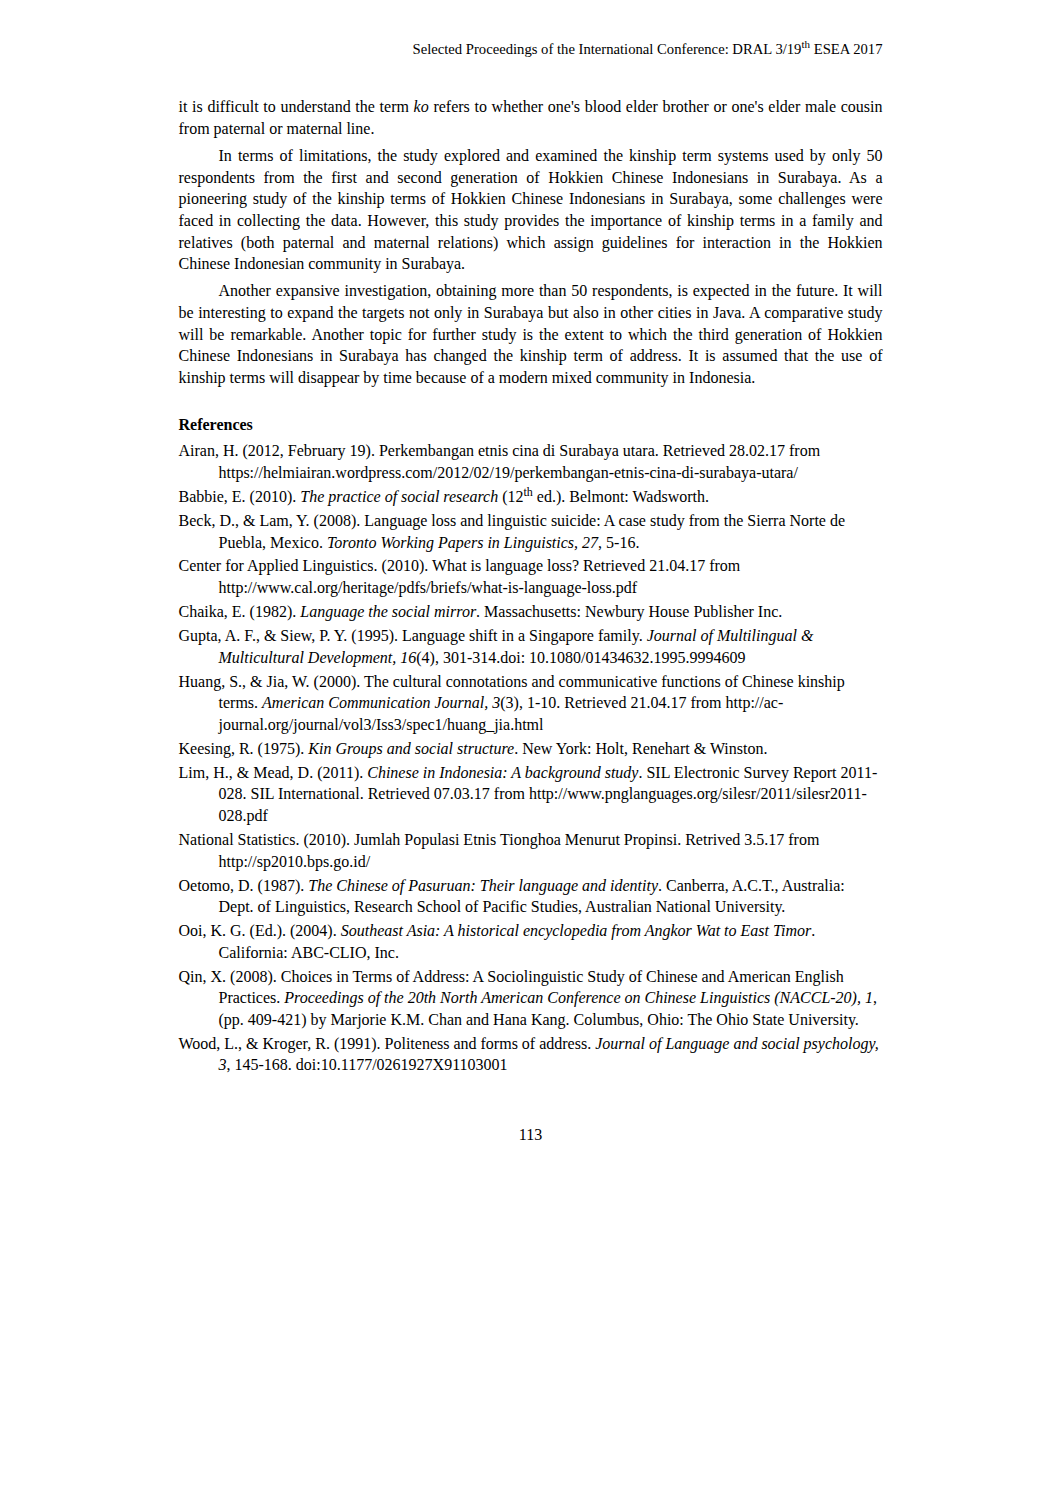Selected Proceedings of the International Conference: DRAL 3/19th ESEA 2017
it is difficult to understand the term ko refers to whether one's blood elder brother or one's elder male cousin from paternal or maternal line.
In terms of limitations, the study explored and examined the kinship term systems used by only 50 respondents from the first and second generation of Hokkien Chinese Indonesians in Surabaya. As a pioneering study of the kinship terms of Hokkien Chinese Indonesians in Surabaya, some challenges were faced in collecting the data. However, this study provides the importance of kinship terms in a family and relatives (both paternal and maternal relations) which assign guidelines for interaction in the Hokkien Chinese Indonesian community in Surabaya.
Another expansive investigation, obtaining more than 50 respondents, is expected in the future. It will be interesting to expand the targets not only in Surabaya but also in other cities in Java. A comparative study will be remarkable. Another topic for further study is the extent to which the third generation of Hokkien Chinese Indonesians in Surabaya has changed the kinship term of address. It is assumed that the use of kinship terms will disappear by time because of a modern mixed community in Indonesia.
References
Airan, H. (2012, February 19). Perkembangan etnis cina di Surabaya utara. Retrieved 28.02.17 from https://helmiairan.wordpress.com/2012/02/19/perkembangan-etnis-cina-di-surabaya-utara/
Babbie, E. (2010). The practice of social research (12th ed.). Belmont: Wadsworth.
Beck, D., & Lam, Y. (2008). Language loss and linguistic suicide: A case study from the Sierra Norte de Puebla, Mexico. Toronto Working Papers in Linguistics, 27, 5-16.
Center for Applied Linguistics. (2010). What is language loss? Retrieved 21.04.17 from http://www.cal.org/heritage/pdfs/briefs/what-is-language-loss.pdf
Chaika, E. (1982). Language the social mirror. Massachusetts: Newbury House Publisher Inc.
Gupta, A. F., & Siew, P. Y. (1995). Language shift in a Singapore family. Journal of Multilingual & Multicultural Development, 16(4), 301-314.doi: 10.1080/01434632.1995.9994609
Huang, S., & Jia, W. (2000). The cultural connotations and communicative functions of Chinese kinship terms. American Communication Journal, 3(3), 1-10. Retrieved 21.04.17 from http://ac-journal.org/journal/vol3/Iss3/spec1/huang_jia.html
Keesing, R. (1975). Kin Groups and social structure. New York: Holt, Renehart & Winston.
Lim, H., & Mead, D. (2011). Chinese in Indonesia: A background study. SIL Electronic Survey Report 2011-028. SIL International. Retrieved 07.03.17 from http://www.pnglanguages.org/silesr/2011/silesr2011-028.pdf
National Statistics. (2010). Jumlah Populasi Etnis Tionghoa Menurut Propinsi. Retrived 3.5.17 from http://sp2010.bps.go.id/
Oetomo, D. (1987). The Chinese of Pasuruan: Their language and identity. Canberra, A.C.T., Australia: Dept. of Linguistics, Research School of Pacific Studies, Australian National University.
Ooi, K. G. (Ed.). (2004). Southeast Asia: A historical encyclopedia from Angkor Wat to East Timor. California: ABC-CLIO, Inc.
Qin, X. (2008). Choices in Terms of Address: A Sociolinguistic Study of Chinese and American English Practices. Proceedings of the 20th North American Conference on Chinese Linguistics (NACCL-20), 1, (pp. 409-421) by Marjorie K.M. Chan and Hana Kang. Columbus, Ohio: The Ohio State University.
Wood, L., & Kroger, R. (1991). Politeness and forms of address. Journal of Language and social psychology, 3, 145-168. doi:10.1177/0261927X91103001
113